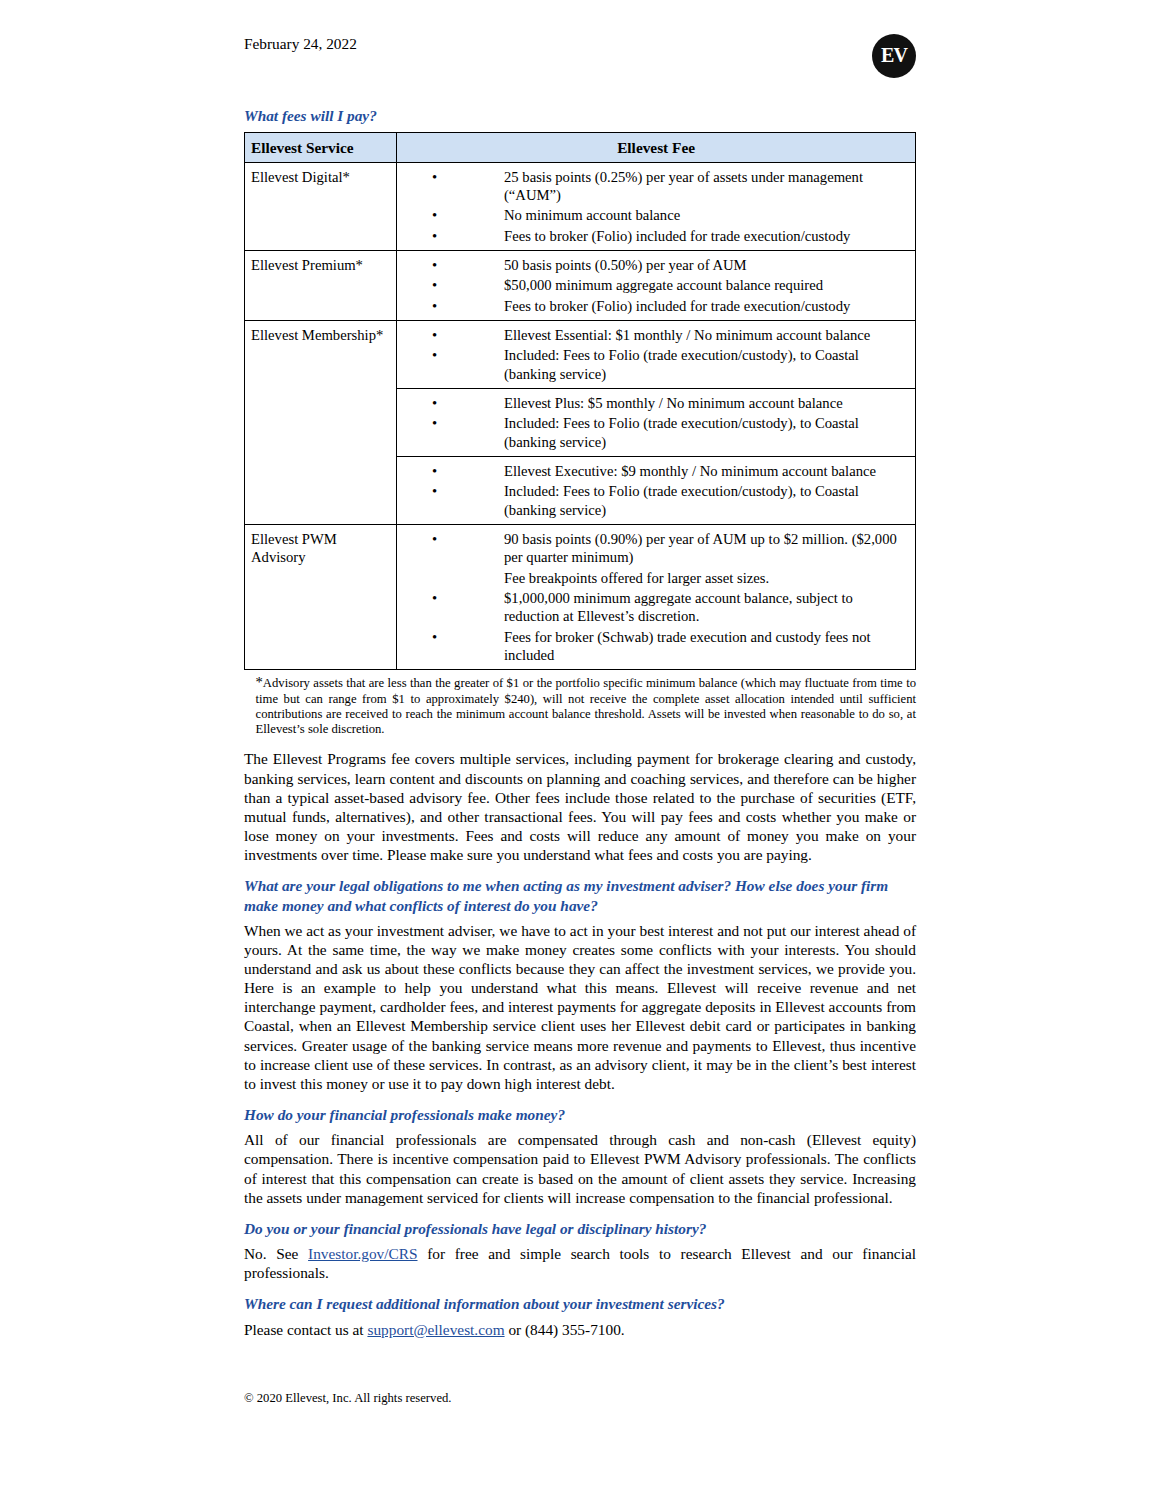February 24, 2022
EV
What fees will I pay?
| Ellevest Service | Ellevest Fee |
| --- | --- |
| Ellevest Digital* | 25 basis points (0.25%) per year of assets under management (“AUM”) No minimum account balance Fees to broker (Folio) included for trade execution/custody |
| Ellevest Premium* | 50 basis points (0.50%) per year of AUM $50,000 minimum aggregate account balance required Fees to broker (Folio) included for trade execution/custody |
| Ellevest Membership* | / Ellevest Essential: $1 monthly / No minimum account balance Included: Fees to Folio (trade execution/custody), to Coastal (banking service) / / Ellevest Plus: $5 monthly / No minimum account balance Included: Fees to Folio (trade execution/custody), to Coastal (banking service) / / Ellevest Executive: $9 monthly / No minimum account balance Included: Fees to Folio (trade execution/custody), to Coastal (banking service) / |
| Ellevest PWM Advisory | 90 basis points (0.90%) per year of AUM up to $2 million. ($2,000 per quarter minimum) Fee breakpoints offered for larger asset sizes. $1,000,000 minimum aggregate account balance, subject to reduction at Ellevest’s discretion. Fees for broker (Schwab) trade execution and custody fees not included |
*Advisory assets that are less than the greater of $1 or the portfolio specific minimum balance (which may fluctuate from time to time but can range from $1 to approximately $240), will not receive the complete asset allocation intended until sufficient contributions are received to reach the minimum account balance threshold. Assets will be invested when reasonable to do so, at Ellevest’s sole discretion.
The Ellevest Programs fee covers multiple services, including payment for brokerage clearing and custody, banking services, learn content and discounts on planning and coaching services, and therefore can be higher than a typical asset-based advisory fee. Other fees include those related to the purchase of securities (ETF, mutual funds, alternatives), and other transactional fees. You will pay fees and costs whether you make or lose money on your investments. Fees and costs will reduce any amount of money you make on your investments over time. Please make sure you understand what fees and costs you are paying.
What are your legal obligations to me when acting as my investment adviser? How else does your firm make money and what conflicts of interest do you have?
When we act as your investment adviser, we have to act in your best interest and not put our interest ahead of yours. At the same time, the way we make money creates some conflicts with your interests. You should understand and ask us about these conflicts because they can affect the investment services, we provide you. Here is an example to help you understand what this means. Ellevest will receive revenue and net interchange payment, cardholder fees, and interest payments for aggregate deposits in Ellevest accounts from Coastal, when an Ellevest Membership service client uses her Ellevest debit card or participates in banking services. Greater usage of the banking service means more revenue and payments to Ellevest, thus incentive to increase client use of these services. In contrast, as an advisory client, it may be in the client’s best interest to invest this money or use it to pay down high interest debt.
How do your financial professionals make money?
All of our financial professionals are compensated through cash and non-cash (Ellevest equity) compensation. There is incentive compensation paid to Ellevest PWM Advisory professionals. The conflicts of interest that this compensation can create is based on the amount of client assets they service. Increasing the assets under management serviced for clients will increase compensation to the financial professional.
Do you or your financial professionals have legal or disciplinary history?
No. See Investor.gov/CRS for free and simple search tools to research Ellevest and our financial professionals.
Where can I request additional information about your investment services?
Please contact us at support@ellevest.com or (844) 355-7100.
© 2020 Ellevest, Inc. All rights reserved.